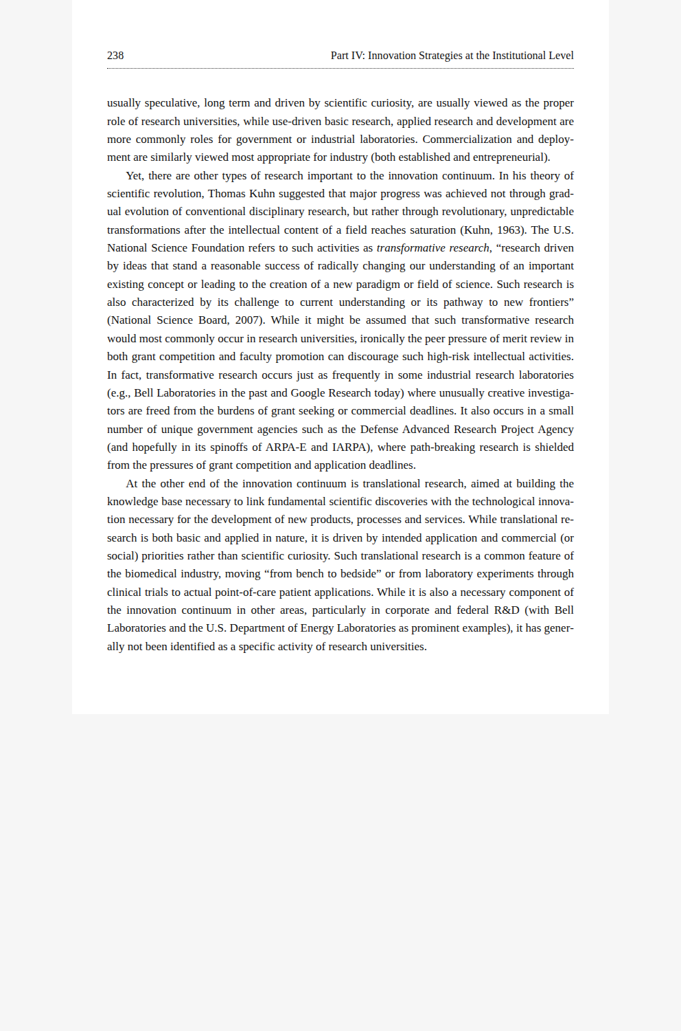238 Part IV: Innovation Strategies at the Institutional Level
usually speculative, long term and driven by scientific curiosity, are usually viewed as the proper role of research universities, while use-driven basic research, applied research and development are more commonly roles for government or industrial laboratories. Commercialization and deployment are similarly viewed most appropriate for industry (both established and entrepreneurial).
Yet, there are other types of research important to the innovation continuum. In his theory of scientific revolution, Thomas Kuhn suggested that major progress was achieved not through gradual evolution of conventional disciplinary research, but rather through revolutionary, unpredictable transformations after the intellectual content of a field reaches saturation (Kuhn, 1963). The U.S. National Science Foundation refers to such activities as transformative research, “research driven by ideas that stand a reasonable success of radically changing our understanding of an important existing concept or leading to the creation of a new paradigm or field of science. Such research is also characterized by its challenge to current understanding or its pathway to new frontiers” (National Science Board, 2007). While it might be assumed that such transformative research would most commonly occur in research universities, ironically the peer pressure of merit review in both grant competition and faculty promotion can discourage such high-risk intellectual activities. In fact, transformative research occurs just as frequently in some industrial research laboratories (e.g., Bell Laboratories in the past and Google Research today) where unusually creative investigators are freed from the burdens of grant seeking or commercial deadlines. It also occurs in a small number of unique government agencies such as the Defense Advanced Research Project Agency (and hopefully in its spinoffs of ARPA-E and IARPA), where path-breaking research is shielded from the pressures of grant competition and application deadlines.
At the other end of the innovation continuum is translational research, aimed at building the knowledge base necessary to link fundamental scientific discoveries with the technological innovation necessary for the development of new products, processes and services. While translational research is both basic and applied in nature, it is driven by intended application and commercial (or social) priorities rather than scientific curiosity. Such translational research is a common feature of the biomedical industry, moving “from bench to bedside” or from laboratory experiments through clinical trials to actual point-of-care patient applications. While it is also a necessary component of the innovation continuum in other areas, particularly in corporate and federal R&D (with Bell Laboratories and the U.S. Department of Energy Laboratories as prominent examples), it has generally not been identified as a specific activity of research universities.